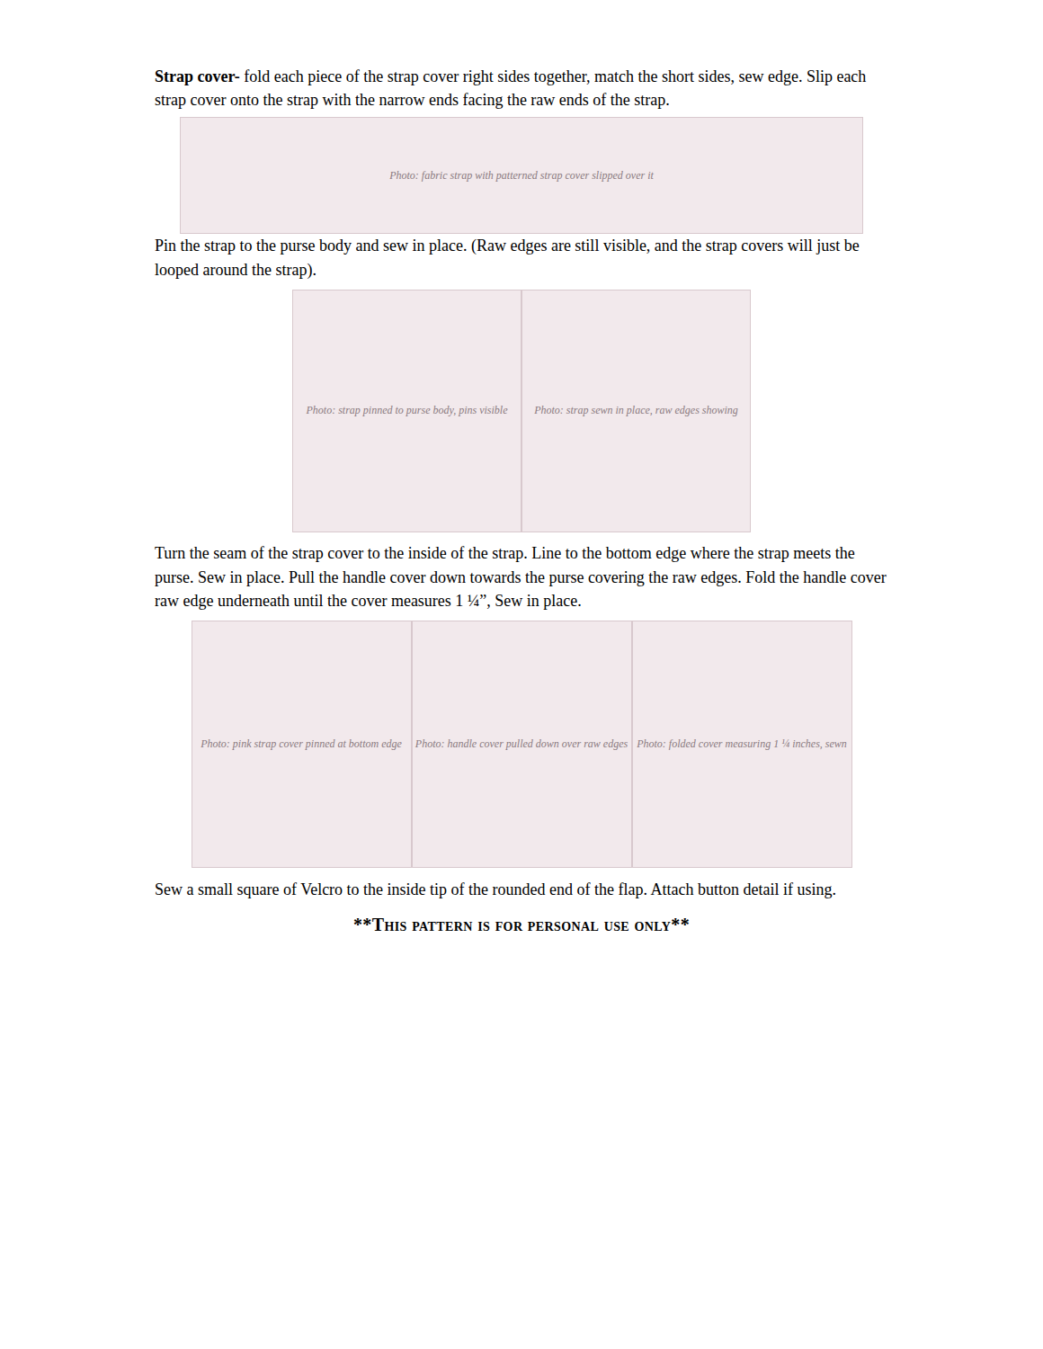Strap cover- fold each piece of the strap cover right sides together, match the short sides, sew edge. Slip each strap cover onto the strap with the narrow ends facing the raw ends of the strap.
Photo: fabric strap with patterned strap cover slipped over it
Pin the strap to the purse body and sew in place. (Raw edges are still visible, and the strap covers will just be looped around the strap).
Photo: strap pinned to purse body, pins visible
Photo: strap sewn in place, raw edges showing
Turn the seam of the strap cover to the inside of the strap. Line to the bottom edge where the strap meets the purse. Sew in place. Pull the handle cover down towards the purse covering the raw edges. Fold the handle cover raw edge underneath until the cover measures 1 ¼”, Sew in place.
Photo: pink strap cover pinned at bottom edge
Photo: handle cover pulled down over raw edges
Photo: folded cover measuring 1 ¼ inches, sewn
Sew a small square of Velcro to the inside tip of the rounded end of the flap. Attach button detail if using.
**This pattern is for personal use only**